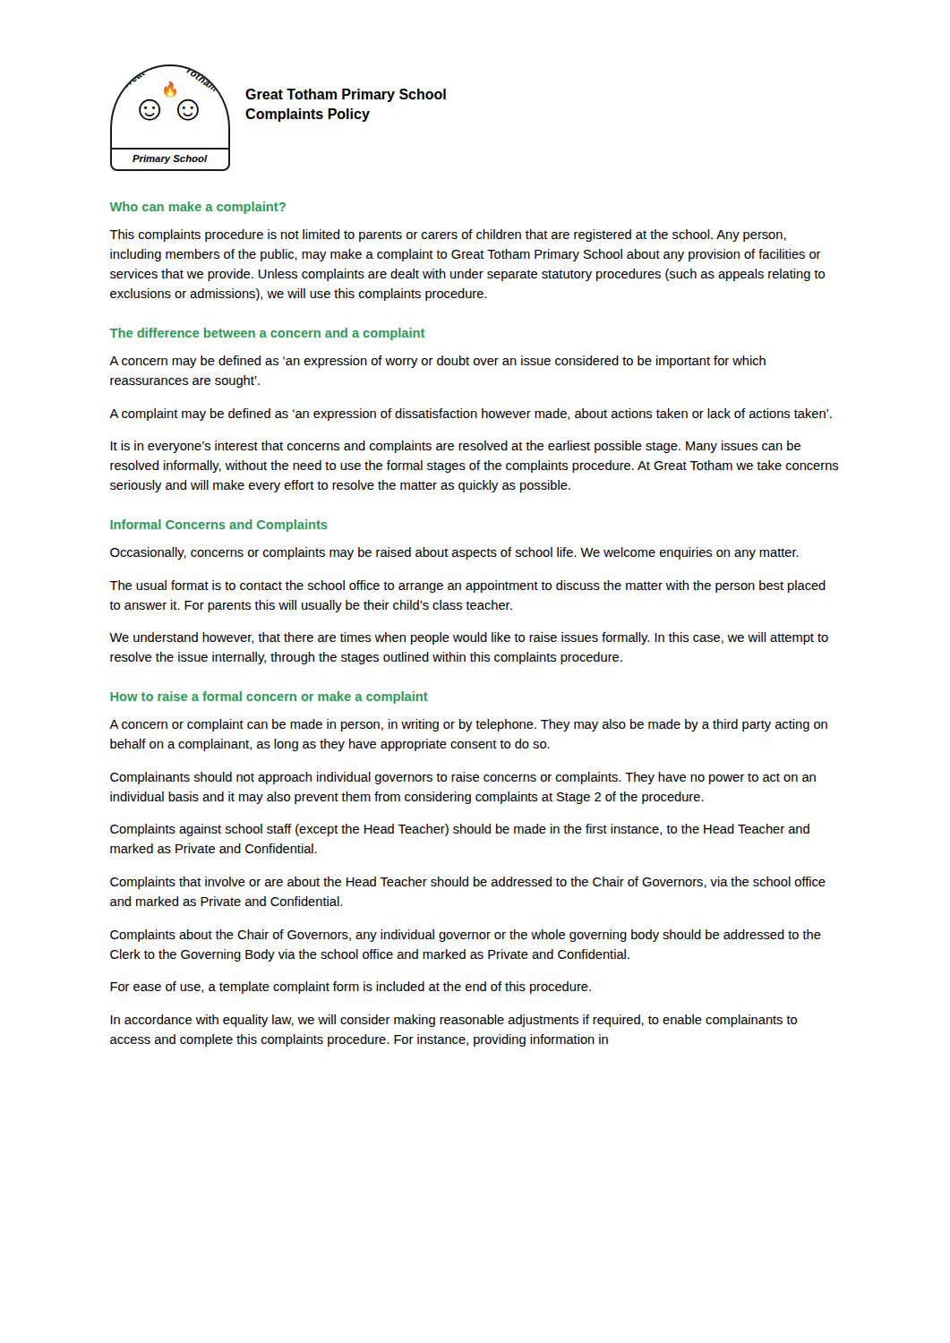🔥
Great Totham
☺☺
Primary School
Great Totham Primary School
Complaints Policy
Who can make a complaint?
This complaints procedure is not limited to parents or carers of children that are registered at the school. Any person, including members of the public, may make a complaint to Great Totham Primary School about any provision of facilities or services that we provide. Unless complaints are dealt with under separate statutory procedures (such as appeals relating to exclusions or admissions), we will use this complaints procedure.
The difference between a concern and a complaint
A concern may be defined as ‘an expression of worry or doubt over an issue considered to be important for which reassurances are sought’.
A complaint may be defined as ‘an expression of dissatisfaction however made, about actions taken or lack of actions taken’.
It is in everyone’s interest that concerns and complaints are resolved at the earliest possible stage. Many issues can be resolved informally, without the need to use the formal stages of the complaints procedure. At Great Totham we take concerns seriously and will make every effort to resolve the matter as quickly as possible.
Informal Concerns and Complaints
Occasionally, concerns or complaints may be raised about aspects of school life. We welcome enquiries on any matter.
The usual format is to contact the school office to arrange an appointment to discuss the matter with the person best placed to answer it. For parents this will usually be their child’s class teacher.
We understand however, that there are times when people would like to raise issues formally. In this case, we will attempt to resolve the issue internally, through the stages outlined within this complaints procedure.
How to raise a formal concern or make a complaint
A concern or complaint can be made in person, in writing or by telephone. They may also be made by a third party acting on behalf on a complainant, as long as they have appropriate consent to do so.
Complainants should not approach individual governors to raise concerns or complaints. They have no power to act on an individual basis and it may also prevent them from considering complaints at Stage 2 of the procedure.
Complaints against school staff (except the Head Teacher) should be made in the first instance, to the Head Teacher and marked as Private and Confidential.
Complaints that involve or are about the Head Teacher should be addressed to the Chair of Governors, via the school office and marked as Private and Confidential.
Complaints about the Chair of Governors, any individual governor or the whole governing body should be addressed to the Clerk to the Governing Body via the school office and marked as Private and Confidential.
For ease of use, a template complaint form is included at the end of this procedure.
In accordance with equality law, we will consider making reasonable adjustments if required, to enable complainants to access and complete this complaints procedure. For instance, providing information in